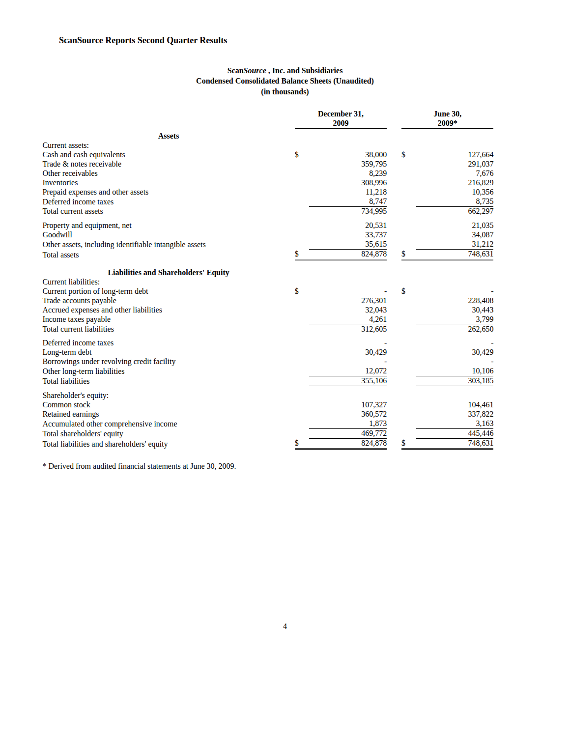ScanSource Reports Second Quarter Results
Scan Source , Inc. and Subsidiaries
Condensed Consolidated Balance Sheets (Unaudited)
(in thousands)
| | December 31, | | June 30, | |
| | 2009 | | 2009* | |
| Assets | |
| Current assets: | |
| Cash and cash equivalents | $ | 38,000 | | $ | 127,664 | |
| Trade & notes receivable | | 359,795 | | | 291,037 | |
| Other receivables | | 8,239 | | | 7,676 | |
| Inventories | | 308,996 | | | 216,829 | |
| Prepaid expenses and other assets | | 11,218 | | | 10,356 | |
| Deferred income taxes | | 8,747 | | | 8,735 | |
| Total current assets | | 734,995 | | | 662,297 | |
| Property and equipment, net | | 20,531 | | | 21,035 | |
| Goodwill | | 33,737 | | | 34,087 | |
| Other assets, including identifiable intangible assets | | 35,615 | | | 31,212 | |
| Total assets | $ | 824,878 | | $ | 748,631 | |
| Liabilities and Shareholders' Equity | |
| Current liabilities: | |
| Current portion of long-term debt | $ | - | | $ | - | |
| Trade accounts payable | | 276,301 | | | 228,408 | |
| Accrued expenses and other liabilities | | 32,043 | | | 30,443 | |
| Income taxes payable | | 4,261 | | | 3,799 | |
| Total current liabilities | | 312,605 | | | 262,650 | |
| Deferred income taxes | | - | | | - | |
| Long-term debt | | 30,429 | | | 30,429 | |
| Borrowings under revolving credit facility | | - | | | - | |
| Other long-term liabilities | | 12,072 | | | 10,106 | |
| Total liabilities | | 355,106 | | | 303,185 | |
| Shareholder's equity: | |
| Common stock | | 107,327 | | | 104,461 | |
| Retained earnings | | 360,572 | | | 337,822 | |
| Accumulated other comprehensive income | | 1,873 | | | 3,163 | |
| Total shareholders' equity | | 469,772 | | | 445,446 | |
| Total liabilities and shareholders' equity | $ | 824,878 | | $ | 748,631 | |
* Derived from audited financial statements at June 30, 2009.
4